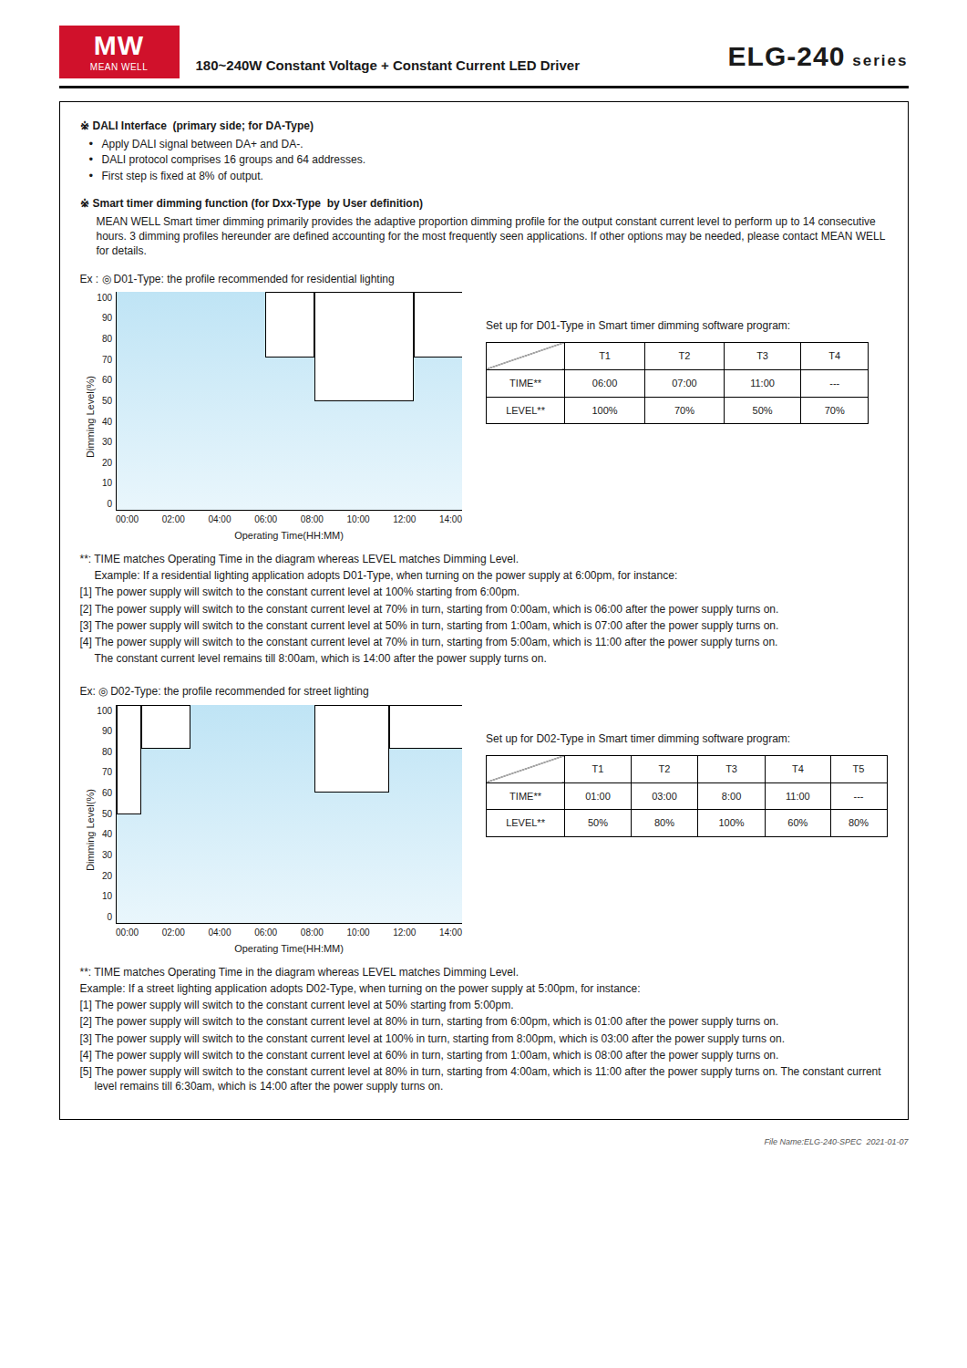MW MEAN WELL
180~240W Constant Voltage + Constant Current LED Driver
ELG-240series
※DALI Interface (primary side; for DA-Type)
Apply DALI signal between DA+ and DA-.
DALI protocol comprises 16 groups and 64 addresses.
First step is fixed at 8% of output.
※Smart timer dimming function (for Dxx-Type by User definition)
MEAN WELL Smart timer dimming primarily provides the adaptive proportion dimming profile for the output constant current level to perform up to 14 consecutive hours. 3 dimming profiles hereunder are defined accounting for the most frequently seen applications. If other options may be needed, please contact MEAN WELL for details.
Ex : ◎D01-Type: the profile recommended for residential lighting
Dimming Level(%)
10090807060 50403020100
00:0002:0004:0006:00 08:0010:0012:0014:00
Operating Time(HH:MM)
Set up for D01-Type in Smart timer dimming software program:
| | T1 | T2 | T3 | T4 |
| --- | --- | --- | --- | --- |
| TIME** | 06:00 | 07:00 | 11:00 | --- |
| LEVEL** | 100% | 70% | 50% | 70% |
**: TIME matches Operating Time in the diagram whereas LEVEL matches Dimming Level.
Example: If a residential lighting application adopts D01-Type, when turning on the power supply at 6:00pm, for instance:
[1] The power supply will switch to the constant current level at 100% starting from 6:00pm.
[2] The power supply will switch to the constant current level at 70% in turn, starting from 0:00am, which is 06:00 after the power supply turns on.
[3] The power supply will switch to the constant current level at 50% in turn, starting from 1:00am, which is 07:00 after the power supply turns on.
[4] The power supply will switch to the constant current level at 70% in turn, starting from 5:00am, which is 11:00 after the power supply turns on.
The constant current level remains till 8:00am, which is 14:00 after the power supply turns on.
Ex: ◎D02-Type: the profile recommended for street lighting
Dimming Level(%)
10090807060 50403020100
00:0002:0004:0006:00 08:0010:0012:0014:00
Operating Time(HH:MM)
Set up for D02-Type in Smart timer dimming software program:
| | T1 | T2 | T3 | T4 | T5 |
| --- | --- | --- | --- | --- | --- |
| TIME** | 01:00 | 03:00 | 8:00 | 11:00 | --- |
| LEVEL** | 50% | 80% | 100% | 60% | 80% |
**: TIME matches Operating Time in the diagram whereas LEVEL matches Dimming Level.
Example: If a street lighting application adopts D02-Type, when turning on the power supply at 5:00pm, for instance:
[1] The power supply will switch to the constant current level at 50% starting from 5:00pm.
[2] The power supply will switch to the constant current level at 80% in turn, starting from 6:00pm, which is 01:00 after the power supply turns on.
[3] The power supply will switch to the constant current level at 100% in turn, starting from 8:00pm, which is 03:00 after the power supply turns on.
[4] The power supply will switch to the constant current level at 60% in turn, starting from 1:00am, which is 08:00 after the power supply turns on.
[5] The power supply will switch to the constant current level at 80% in turn, starting from 4:00am, which is 11:00 after the power supply turns on. The constant current level remains till 6:30am, which is 14:00 after the power supply turns on.
File Name:ELG-240-SPEC 2021-01-07